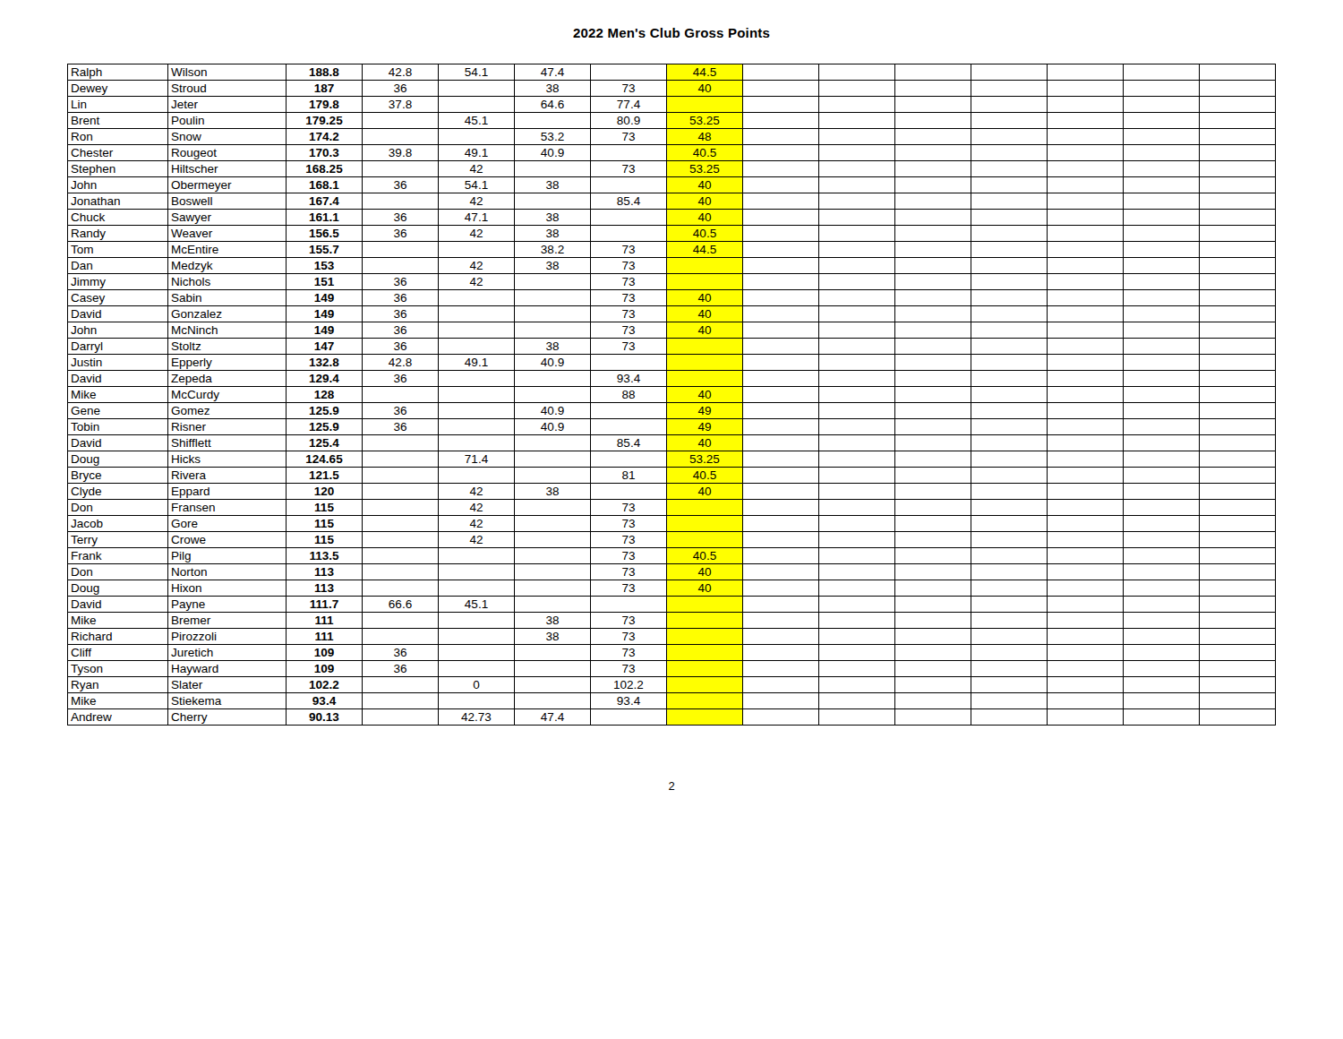2022 Men's Club Gross Points
| Ralph | Wilson | 188.8 | 42.8 | 54.1 | 47.4 | | 44.5 | | | | | | | |
| Dewey | Stroud | 187 | 36 | | 38 | 73 | 40 | | | | | | | |
| Lin | Jeter | 179.8 | 37.8 | | 64.6 | 77.4 | | | | | | | | |
| Brent | Poulin | 179.25 | | 45.1 | | 80.9 | 53.25 | | | | | | | |
| Ron | Snow | 174.2 | | | 53.2 | 73 | 48 | | | | | | | |
| Chester | Rougeot | 170.3 | 39.8 | 49.1 | 40.9 | | 40.5 | | | | | | | |
| Stephen | Hiltscher | 168.25 | | 42 | | 73 | 53.25 | | | | | | | |
| John | Obermeyer | 168.1 | 36 | 54.1 | 38 | | 40 | | | | | | | |
| Jonathan | Boswell | 167.4 | | 42 | | 85.4 | 40 | | | | | | | |
| Chuck | Sawyer | 161.1 | 36 | 47.1 | 38 | | 40 | | | | | | | |
| Randy | Weaver | 156.5 | 36 | 42 | 38 | | 40.5 | | | | | | | |
| Tom | McEntire | 155.7 | | | 38.2 | 73 | 44.5 | | | | | | | |
| Dan | Medzyk | 153 | | 42 | 38 | 73 | | | | | | | | |
| Jimmy | Nichols | 151 | 36 | 42 | | 73 | | | | | | | | |
| Casey | Sabin | 149 | 36 | | | 73 | 40 | | | | | | | |
| David | Gonzalez | 149 | 36 | | | 73 | 40 | | | | | | | |
| John | McNinch | 149 | 36 | | | 73 | 40 | | | | | | | |
| Darryl | Stoltz | 147 | 36 | | 38 | 73 | | | | | | | | |
| Justin | Epperly | 132.8 | 42.8 | 49.1 | 40.9 | | | | | | | | | |
| David | Zepeda | 129.4 | 36 | | | 93.4 | | | | | | | | |
| Mike | McCurdy | 128 | | | | 88 | 40 | | | | | | | |
| Gene | Gomez | 125.9 | 36 | | 40.9 | | 49 | | | | | | | |
| Tobin | Risner | 125.9 | 36 | | 40.9 | | 49 | | | | | | | |
| David | Shifflett | 125.4 | | | | 85.4 | 40 | | | | | | | |
| Doug | Hicks | 124.65 | | 71.4 | | | 53.25 | | | | | | | |
| Bryce | Rivera | 121.5 | | | | 81 | 40.5 | | | | | | | |
| Clyde | Eppard | 120 | | 42 | 38 | | 40 | | | | | | | |
| Don | Fransen | 115 | | 42 | | 73 | | | | | | | | |
| Jacob | Gore | 115 | | 42 | | 73 | | | | | | | | |
| Terry | Crowe | 115 | | 42 | | 73 | | | | | | | | |
| Frank | Pilg | 113.5 | | | | 73 | 40.5 | | | | | | | |
| Don | Norton | 113 | | | | 73 | 40 | | | | | | | |
| Doug | Hixon | 113 | | | | 73 | 40 | | | | | | | |
| David | Payne | 111.7 | 66.6 | 45.1 | | | | | | | | | | |
| Mike | Bremer | 111 | | | 38 | 73 | | | | | | | | |
| Richard | Pirozzoli | 111 | | | 38 | 73 | | | | | | | | |
| Cliff | Juretich | 109 | 36 | | | 73 | | | | | | | | |
| Tyson | Hayward | 109 | 36 | | | 73 | | | | | | | | |
| Ryan | Slater | 102.2 | | 0 | | 102.2 | | | | | | | | |
| Mike | Stiekema | 93.4 | | | | 93.4 | | | | | | | | |
| Andrew | Cherry | 90.13 | | 42.73 | 47.4 | | | | | | | | | |
2